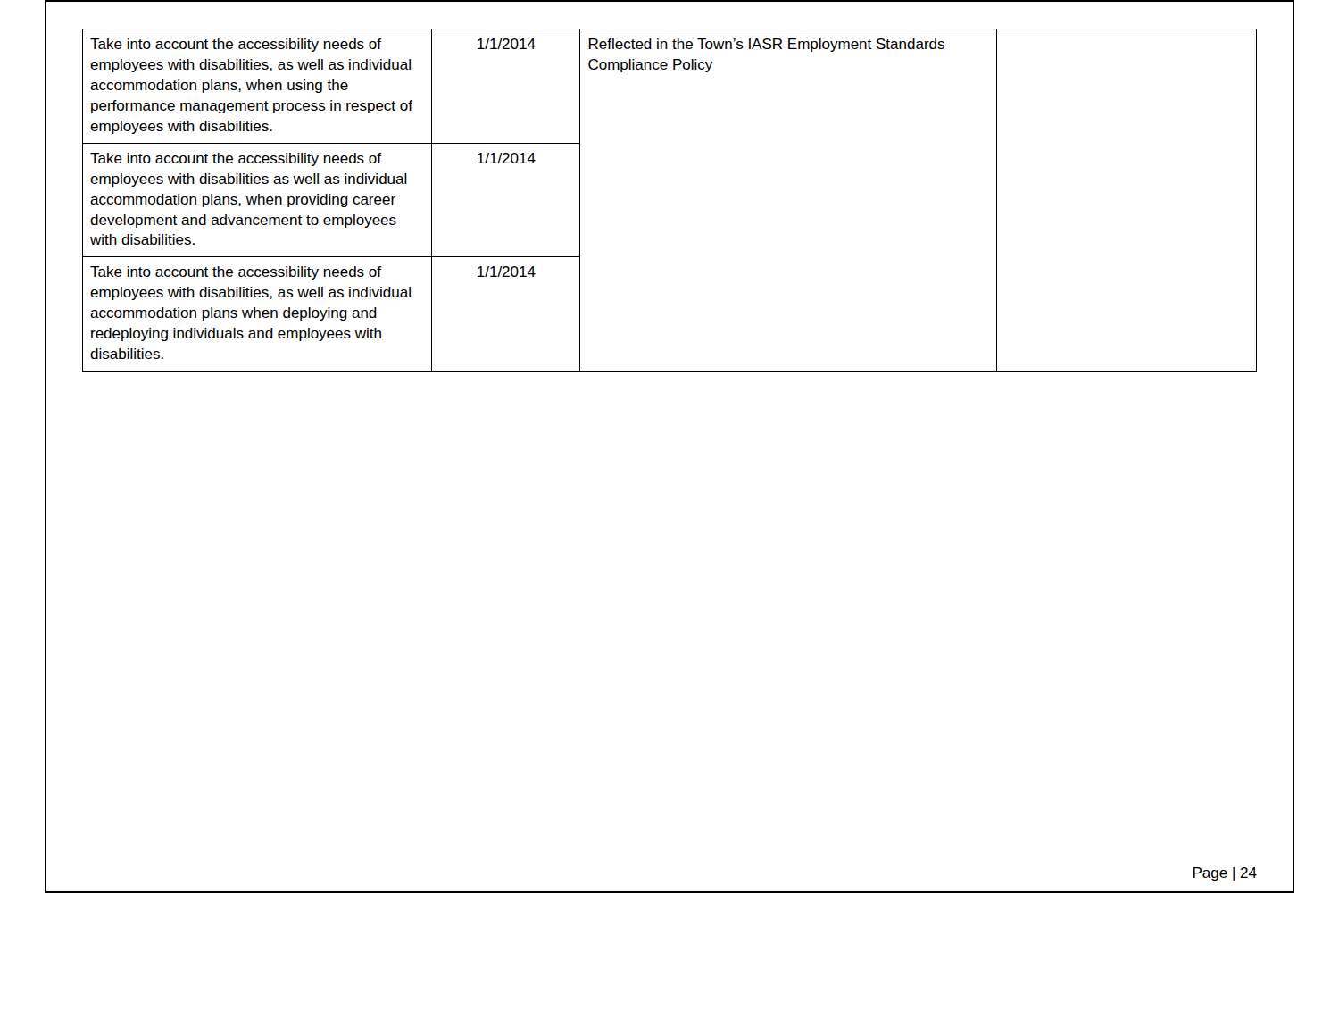| Take into account the accessibility needs of employees with disabilities, as well as individual accommodation plans, when using the performance management process in respect of employees with disabilities. | 1/1/2014 | Reflected in the Town’s IASR Employment Standards Compliance Policy | |
| Take into account the accessibility needs of employees with disabilities as well as individual accommodation plans, when providing career development and advancement to employees with disabilities. | 1/1/2014 |
| Take into account the accessibility needs of employees with disabilities, as well as individual accommodation plans when deploying and redeploying individuals and employees with disabilities. | 1/1/2014 |
Page | 24